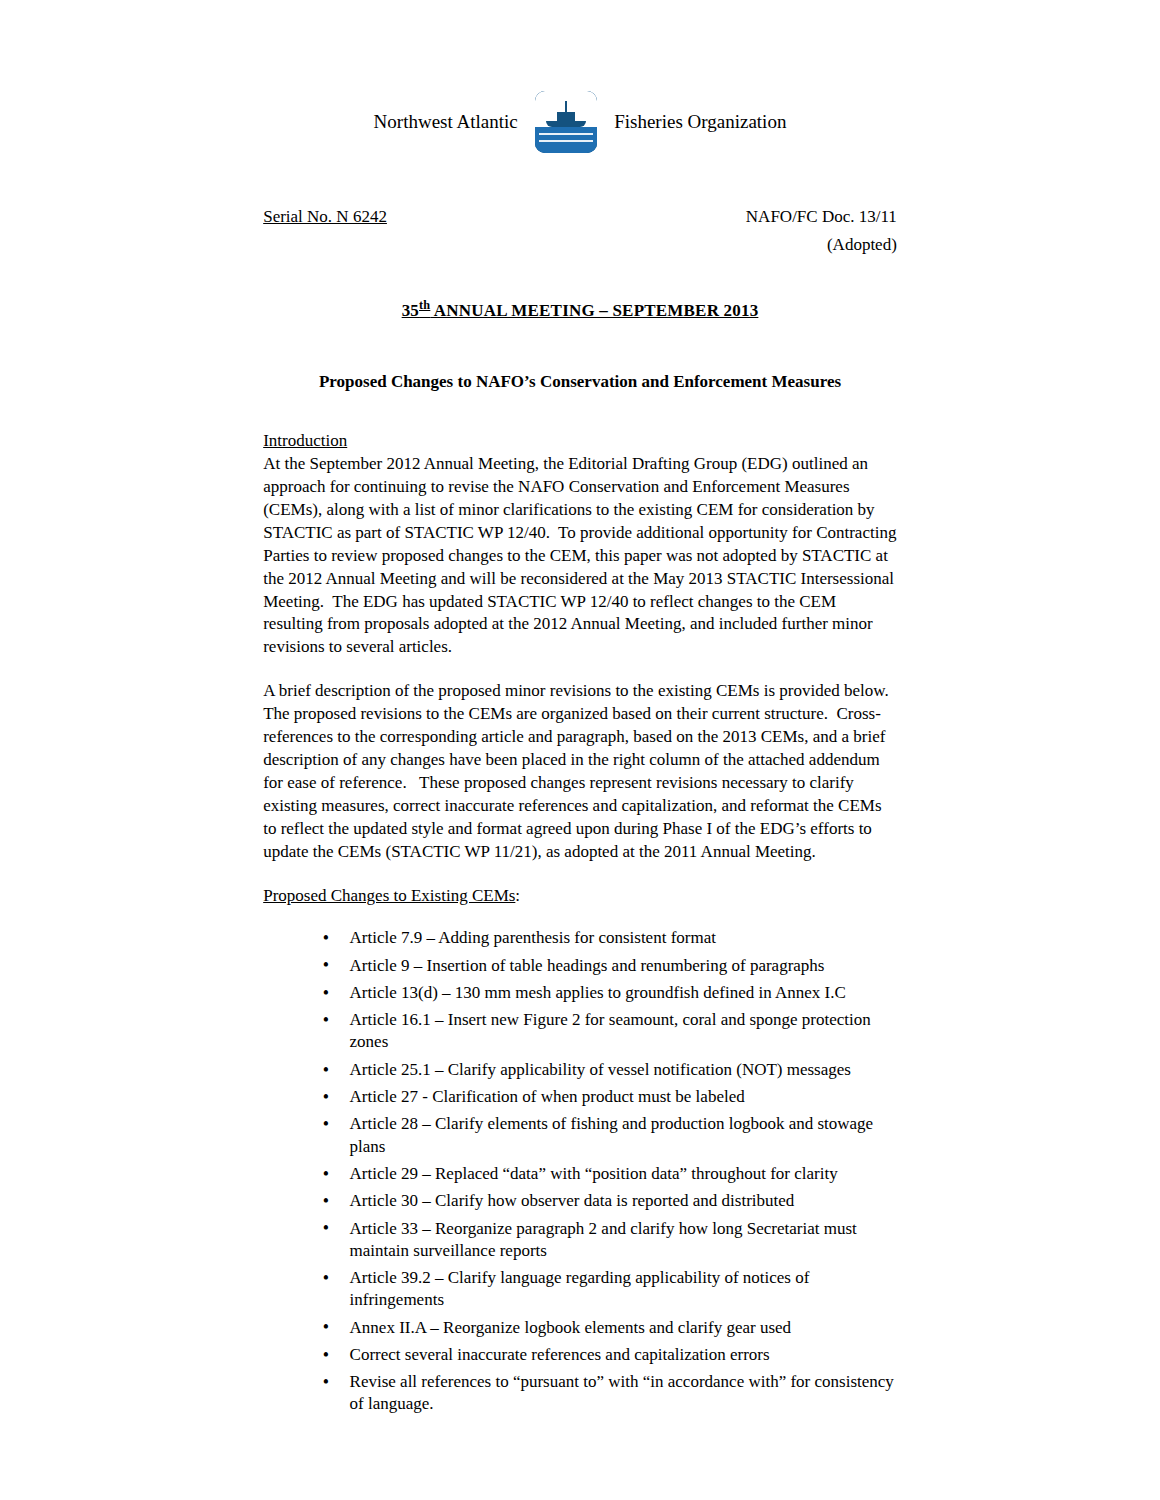Northwest Atlantic
Fisheries Organization
Serial No. N 6242 NAFO/FC Doc. 13/11
(Adopted)
35th ANNUAL MEETING – SEPTEMBER 2013
Proposed Changes to NAFO’s Conservation and Enforcement Measures
Introduction
At the September 2012 Annual Meeting, the Editorial Drafting Group (EDG) outlined an approach for continuing to revise the NAFO Conservation and Enforcement Measures (CEMs), along with a list of minor clarifications to the existing CEM for consideration by STACTIC as part of STACTIC WP 12/40. To provide additional opportunity for Contracting Parties to review proposed changes to the CEM, this paper was not adopted by STACTIC at the 2012 Annual Meeting and will be reconsidered at the May 2013 STACTIC Intersessional Meeting. The EDG has updated STACTIC WP 12/40 to reflect changes to the CEM resulting from proposals adopted at the 2012 Annual Meeting, and included further minor revisions to several articles.
A brief description of the proposed minor revisions to the existing CEMs is provided below. The proposed revisions to the CEMs are organized based on their current structure. Cross-references to the corresponding article and paragraph, based on the 2013 CEMs, and a brief description of any changes have been placed in the right column of the attached addendum for ease of reference. These proposed changes represent revisions necessary to clarify existing measures, correct inaccurate references and capitalization, and reformat the CEMs to reflect the updated style and format agreed upon during Phase I of the EDG’s efforts to update the CEMs (STACTIC WP 11/21), as adopted at the 2011 Annual Meeting.
Proposed Changes to Existing CEMs:
Article 7.9 – Adding parenthesis for consistent format
Article 9 – Insertion of table headings and renumbering of paragraphs
Article 13(d) – 130 mm mesh applies to groundfish defined in Annex I.C
Article 16.1 – Insert new Figure 2 for seamount, coral and sponge protection zones
Article 25.1 – Clarify applicability of vessel notification (NOT) messages
Article 27 - Clarification of when product must be labeled
Article 28 – Clarify elements of fishing and production logbook and stowage plans
Article 29 – Replaced “data” with “position data” throughout for clarity
Article 30 – Clarify how observer data is reported and distributed
Article 33 – Reorganize paragraph 2 and clarify how long Secretariat must maintain surveillance reports
Article 39.2 – Clarify language regarding applicability of notices of infringements
Annex II.A – Reorganize logbook elements and clarify gear used
Correct several inaccurate references and capitalization errors
Revise all references to “pursuant to” with “in accordance with” for consistency of language.